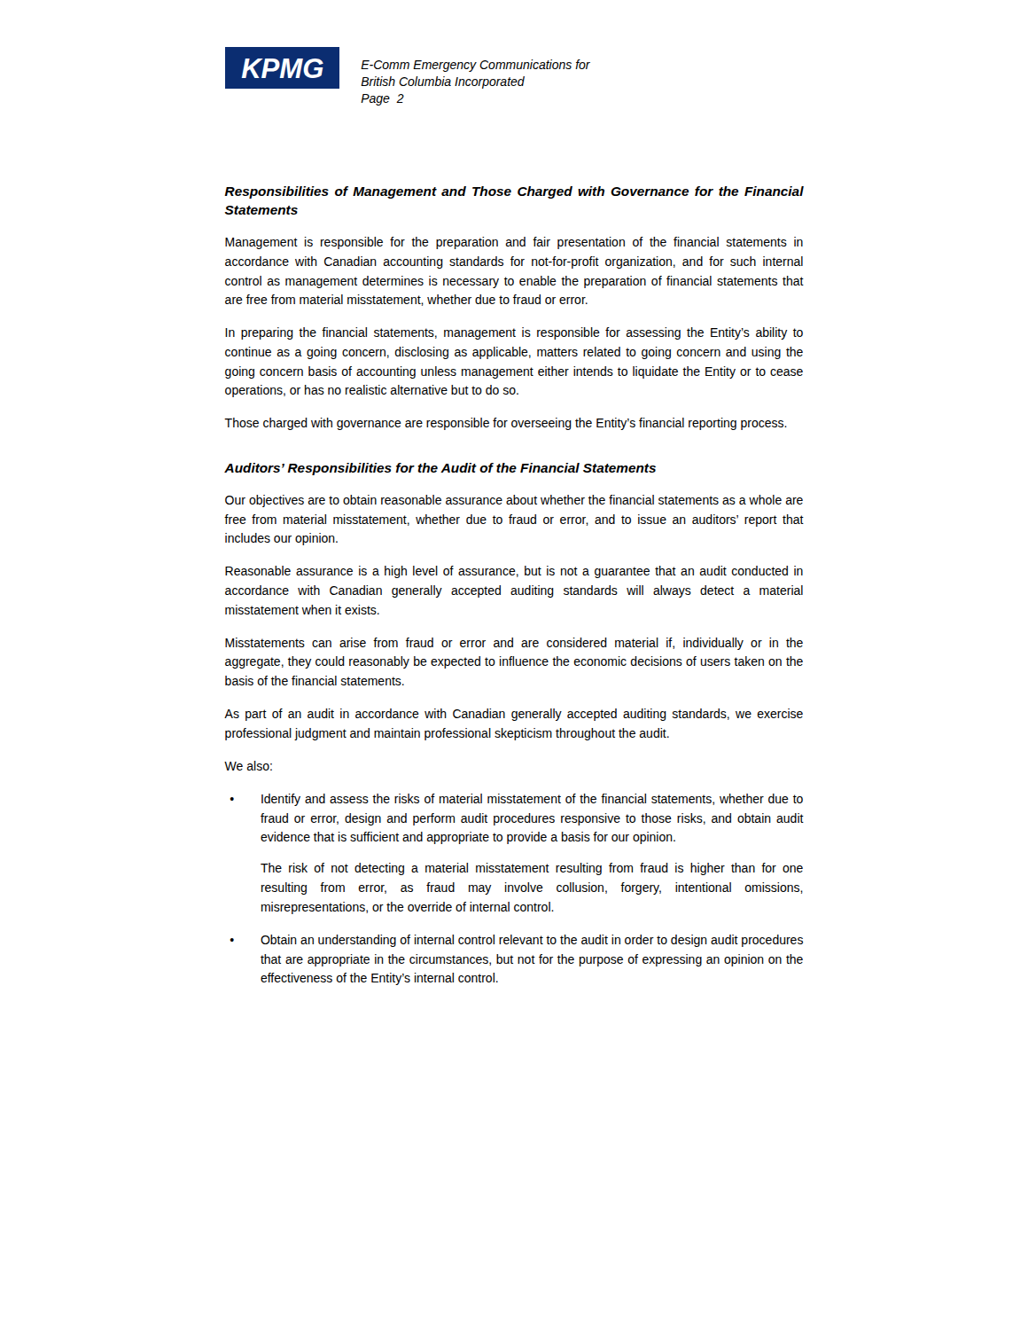KPMG
E-Comm Emergency Communications for
British Columbia Incorporated
Page 2
Responsibilities of Management and Those Charged with Governance for the Financial Statements
Management is responsible for the preparation and fair presentation of the financial statements in accordance with Canadian accounting standards for not-for-profit organization, and for such internal control as management determines is necessary to enable the preparation of financial statements that are free from material misstatement, whether due to fraud or error.
In preparing the financial statements, management is responsible for assessing the Entity’s ability to continue as a going concern, disclosing as applicable, matters related to going concern and using the going concern basis of accounting unless management either intends to liquidate the Entity or to cease operations, or has no realistic alternative but to do so.
Those charged with governance are responsible for overseeing the Entity’s financial reporting process.
Auditors’ Responsibilities for the Audit of the Financial Statements
Our objectives are to obtain reasonable assurance about whether the financial statements as a whole are free from material misstatement, whether due to fraud or error, and to issue an auditors’ report that includes our opinion.
Reasonable assurance is a high level of assurance, but is not a guarantee that an audit conducted in accordance with Canadian generally accepted auditing standards will always detect a material misstatement when it exists.
Misstatements can arise from fraud or error and are considered material if, individually or in the aggregate, they could reasonably be expected to influence the economic decisions of users taken on the basis of the financial statements.
As part of an audit in accordance with Canadian generally accepted auditing standards, we exercise professional judgment and maintain professional skepticism throughout the audit.
We also:
Identify and assess the risks of material misstatement of the financial statements, whether due to fraud or error, design and perform audit procedures responsive to those risks, and obtain audit evidence that is sufficient and appropriate to provide a basis for our opinion.
The risk of not detecting a material misstatement resulting from fraud is higher than for one resulting from error, as fraud may involve collusion, forgery, intentional omissions, misrepresentations, or the override of internal control.
Obtain an understanding of internal control relevant to the audit in order to design audit procedures that are appropriate in the circumstances, but not for the purpose of expressing an opinion on the effectiveness of the Entity’s internal control.